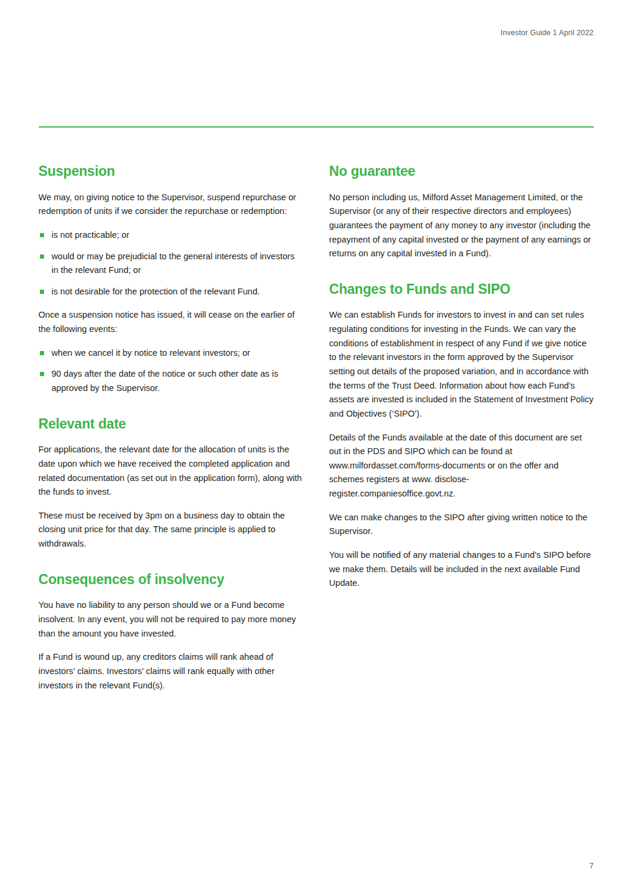Investor Guide 1 April 2022
Suspension
We may, on giving notice to the Supervisor, suspend repurchase or redemption of units if we consider the repurchase or redemption:
is not practicable; or
would or may be prejudicial to the general interests of investors in the relevant Fund; or
is not desirable for the protection of the relevant Fund.
Once a suspension notice has issued, it will cease on the earlier of the following events:
when we cancel it by notice to relevant investors; or
90 days after the date of the notice or such other date as is approved by the Supervisor.
Relevant date
For applications, the relevant date for the allocation of units is the date upon which we have received the completed application and related documentation (as set out in the application form), along with the funds to invest.
These must be received by 3pm on a business day to obtain the closing unit price for that day. The same principle is applied to withdrawals.
Consequences of insolvency
You have no liability to any person should we or a Fund become insolvent. In any event, you will not be required to pay more money than the amount you have invested.
If a Fund is wound up, any creditors claims will rank ahead of investors’ claims. Investors’ claims will rank equally with other investors in the relevant Fund(s).
No guarantee
No person including us, Milford Asset Management Limited, or the Supervisor (or any of their respective directors and employees) guarantees the payment of any money to any investor (including the repayment of any capital invested or the payment of any earnings or returns on any capital invested in a Fund).
Changes to Funds and SIPO
We can establish Funds for investors to invest in and can set rules regulating conditions for investing in the Funds. We can vary the conditions of establishment in respect of any Fund if we give notice to the relevant investors in the form approved by the Supervisor setting out details of the proposed variation, and in accordance with the terms of the Trust Deed. Information about how each Fund’s assets are invested is included in the Statement of Investment Policy and Objectives (‘SIPO’).
Details of the Funds available at the date of this document are set out in the PDS and SIPO which can be found at www.milfordasset.com/forms-documents or on the offer and schemes registers at www. disclose-register.companiesoffice.govt.nz.
We can make changes to the SIPO after giving written notice to the Supervisor.
You will be notified of any material changes to a Fund’s SIPO before we make them. Details will be included in the next available Fund Update.
7